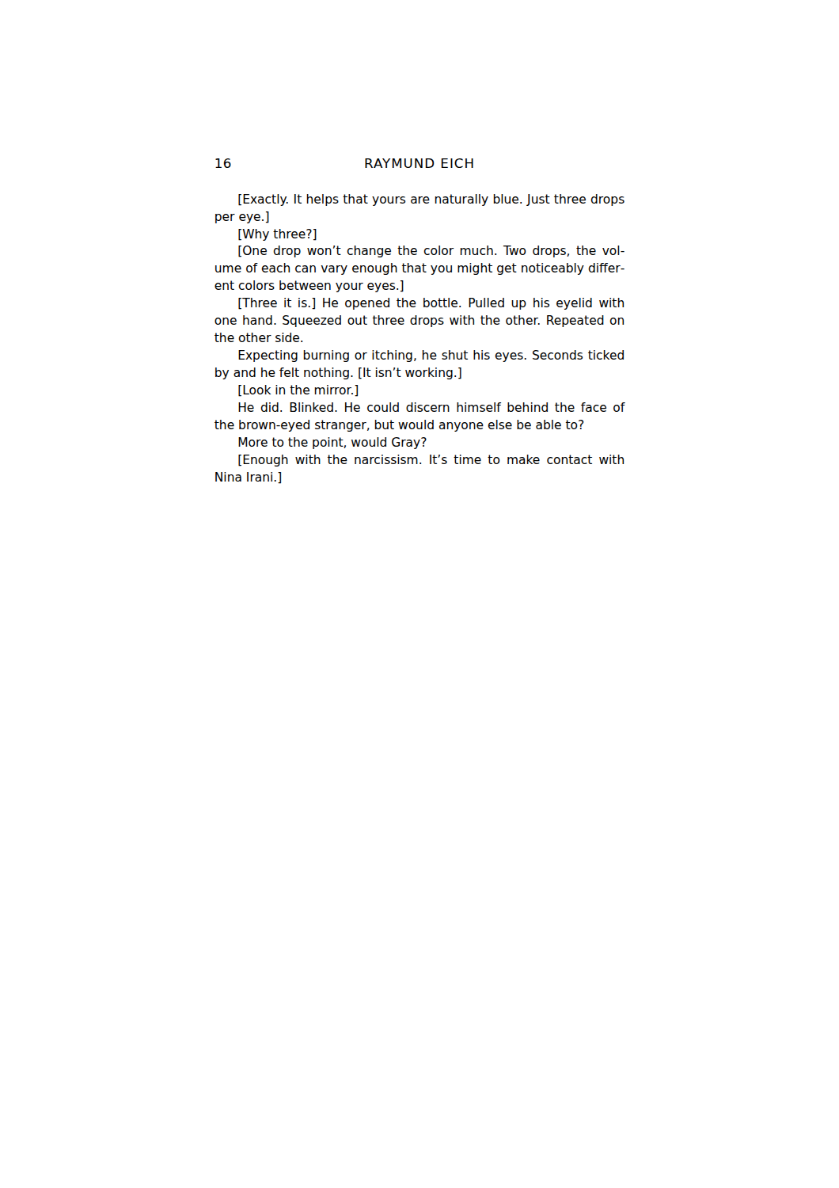16 RAYMUND EICH
[Exactly. It helps that yours are naturally blue. Just three drops per eye.]
[Why three?]
[One drop won’t change the color much. Two drops, the volume of each can vary enough that you might get noticeably different colors between your eyes.]
[Three it is.] He opened the bottle. Pulled up his eyelid with one hand. Squeezed out three drops with the other. Repeated on the other side.
Expecting burning or itching, he shut his eyes. Seconds ticked by and he felt nothing. [It isn’t working.]
[Look in the mirror.]
He did. Blinked. He could discern himself behind the face of the brown-eyed stranger, but would anyone else be able to?
More to the point, would Gray?
[Enough with the narcissism. It’s time to make contact with Nina Irani.]